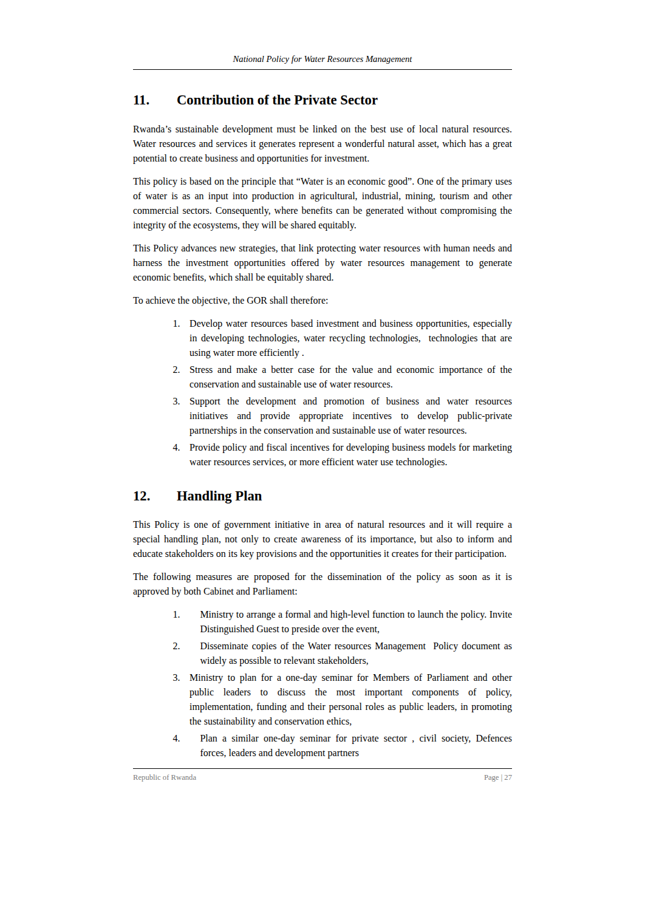National Policy for Water Resources Management
11. Contribution of the Private Sector
Rwanda’s sustainable development must be linked on the best use of local natural resources. Water resources and services it generates represent a wonderful natural asset, which has a great potential to create business and opportunities for investment.
This policy is based on the principle that “Water is an economic good”. One of the primary uses of water is as an input into production in agricultural, industrial, mining, tourism and other commercial sectors. Consequently, where benefits can be generated without compromising the integrity of the ecosystems, they will be shared equitably.
This Policy advances new strategies, that link protecting water resources with human needs and harness the investment opportunities offered by water resources management to generate economic benefits, which shall be equitably shared.
To achieve the objective, the GOR shall therefore:
Develop water resources based investment and business opportunities, especially in developing technologies, water recycling technologies, technologies that are using water more efficiently .
Stress and make a better case for the value and economic importance of the conservation and sustainable use of water resources.
Support the development and promotion of business and water resources initiatives and provide appropriate incentives to develop public-private partnerships in the conservation and sustainable use of water resources.
Provide policy and fiscal incentives for developing business models for marketing water resources services, or more efficient water use technologies.
12. Handling Plan
This Policy is one of government initiative in area of natural resources and it will require a special handling plan, not only to create awareness of its importance, but also to inform and educate stakeholders on its key provisions and the opportunities it creates for their participation.
The following measures are proposed for the dissemination of the policy as soon as it is approved by both Cabinet and Parliament:
Ministry to arrange a formal and high-level function to launch the policy. Invite Distinguished Guest to preside over the event,
Disseminate copies of the Water resources Management Policy document as widely as possible to relevant stakeholders,
Ministry to plan for a one-day seminar for Members of Parliament and other public leaders to discuss the most important components of policy, implementation, funding and their personal roles as public leaders, in promoting the sustainability and conservation ethics,
Plan a similar one-day seminar for private sector , civil society, Defences forces, leaders and development partners
Republic of Rwanda Page | 27